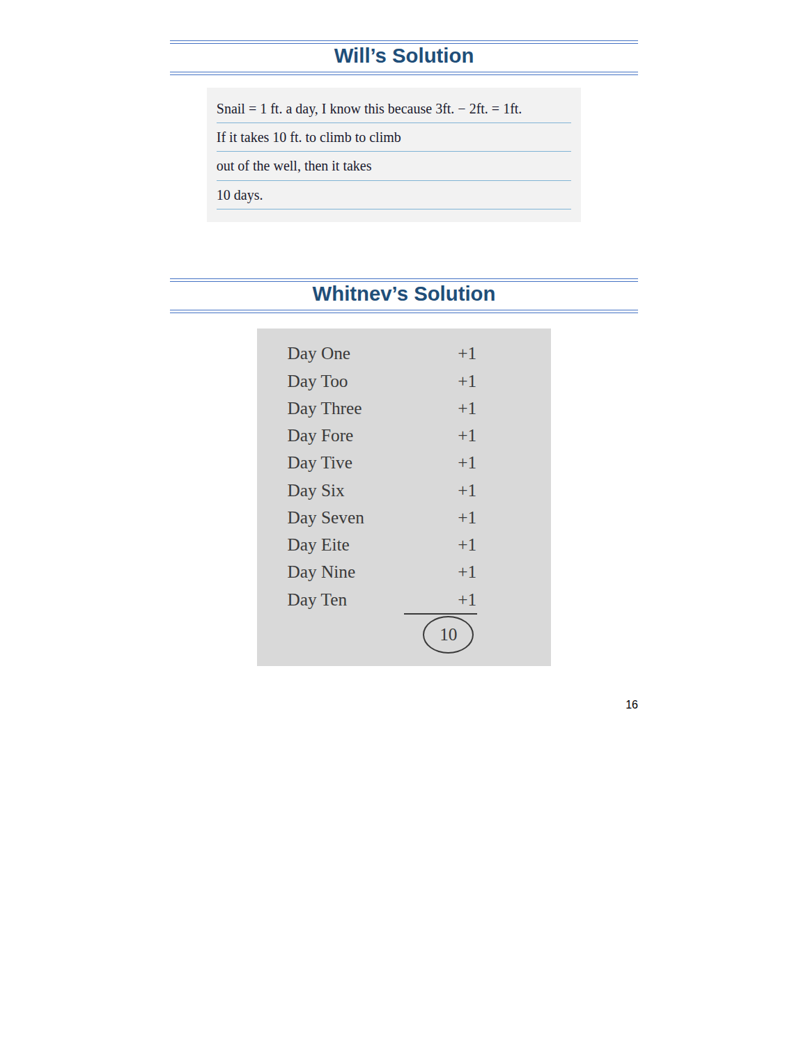Will’s Solution
Snail = 1 ft. a day, I know this because 3ft. − 2ft. = 1ft.
If it takes 10 ft. to climb to climb
out of the well, then it takes
10 days.
Whitnev’s Solution
Day One+1
Day Too+1
Day Three+1
Day Fore+1
Day Tive+1
Day Six+1
Day Seven+1
Day Eite+1
Day Nine+1
Day Ten+1
10
16